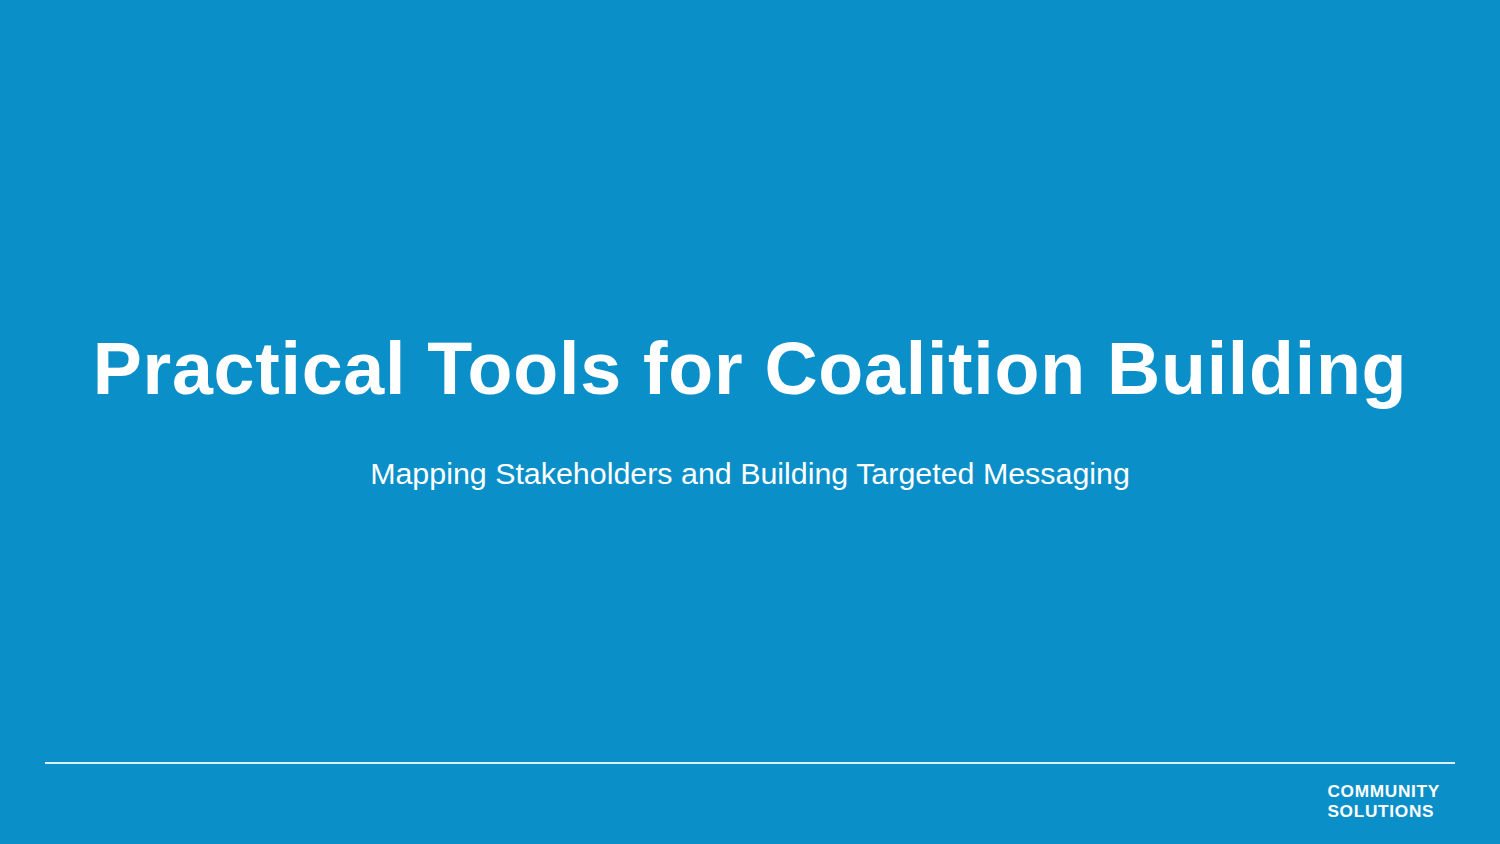Practical Tools for Coalition Building
Mapping Stakeholders and Building Targeted Messaging
Community Solutions